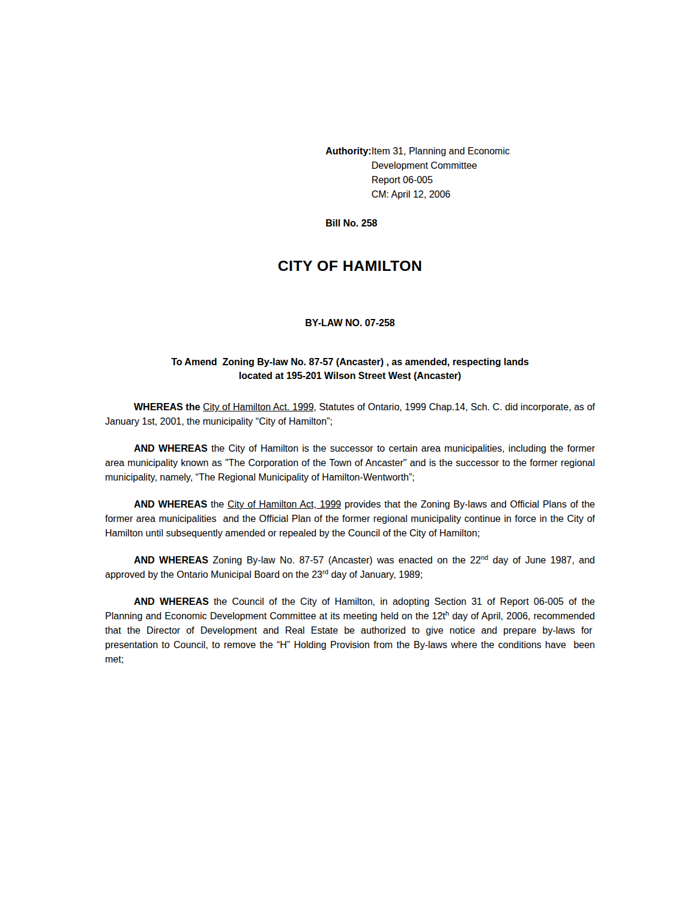| Authority: | Item 31, Planning and Economic Development Committee Report 06-005 CM: April 12, 2006 |
Bill No. 258
CITY OF HAMILTON
BY-LAW NO. 07-258
To Amend Zoning By-law No. 87-57 (Ancaster) , as amended, respecting lands
located at 195-201 Wilson Street West (Ancaster)
WHEREAS the City of Hamilton Act. 1999, Statutes of Ontario, 1999 Chap.14, Sch. C. did incorporate, as of January 1st, 2001, the municipality “City of Hamilton”;
AND WHEREAS the City of Hamilton is the successor to certain area municipalities, including the former area municipality known as "The Corporation of the Town of Ancaster" and is the successor to the former regional municipality, namely, “The Regional Municipality of Hamilton-Wentworth”;
AND WHEREAS the City of Hamilton Act, 1999 provides that the Zoning By-laws and Official Plans of the former area municipalities and the Official Plan of the former regional municipality continue in force in the City of Hamilton until subsequently amended or repealed by the Council of the City of Hamilton;
AND WHEREAS Zoning By-law No. 87-57 (Ancaster) was enacted on the 22nd day of June 1987, and approved by the Ontario Municipal Board on the 23rd day of January, 1989;
AND WHEREAS the Council of the City of Hamilton, in adopting Section 31 of Report 06-005 of the Planning and Economic Development Committee at its meeting held on the 12th day of April, 2006, recommended that the Director of Development and Real Estate be authorized to give notice and prepare by-laws for presentation to Council, to remove the “H” Holding Provision from the By-laws where the conditions have been met;